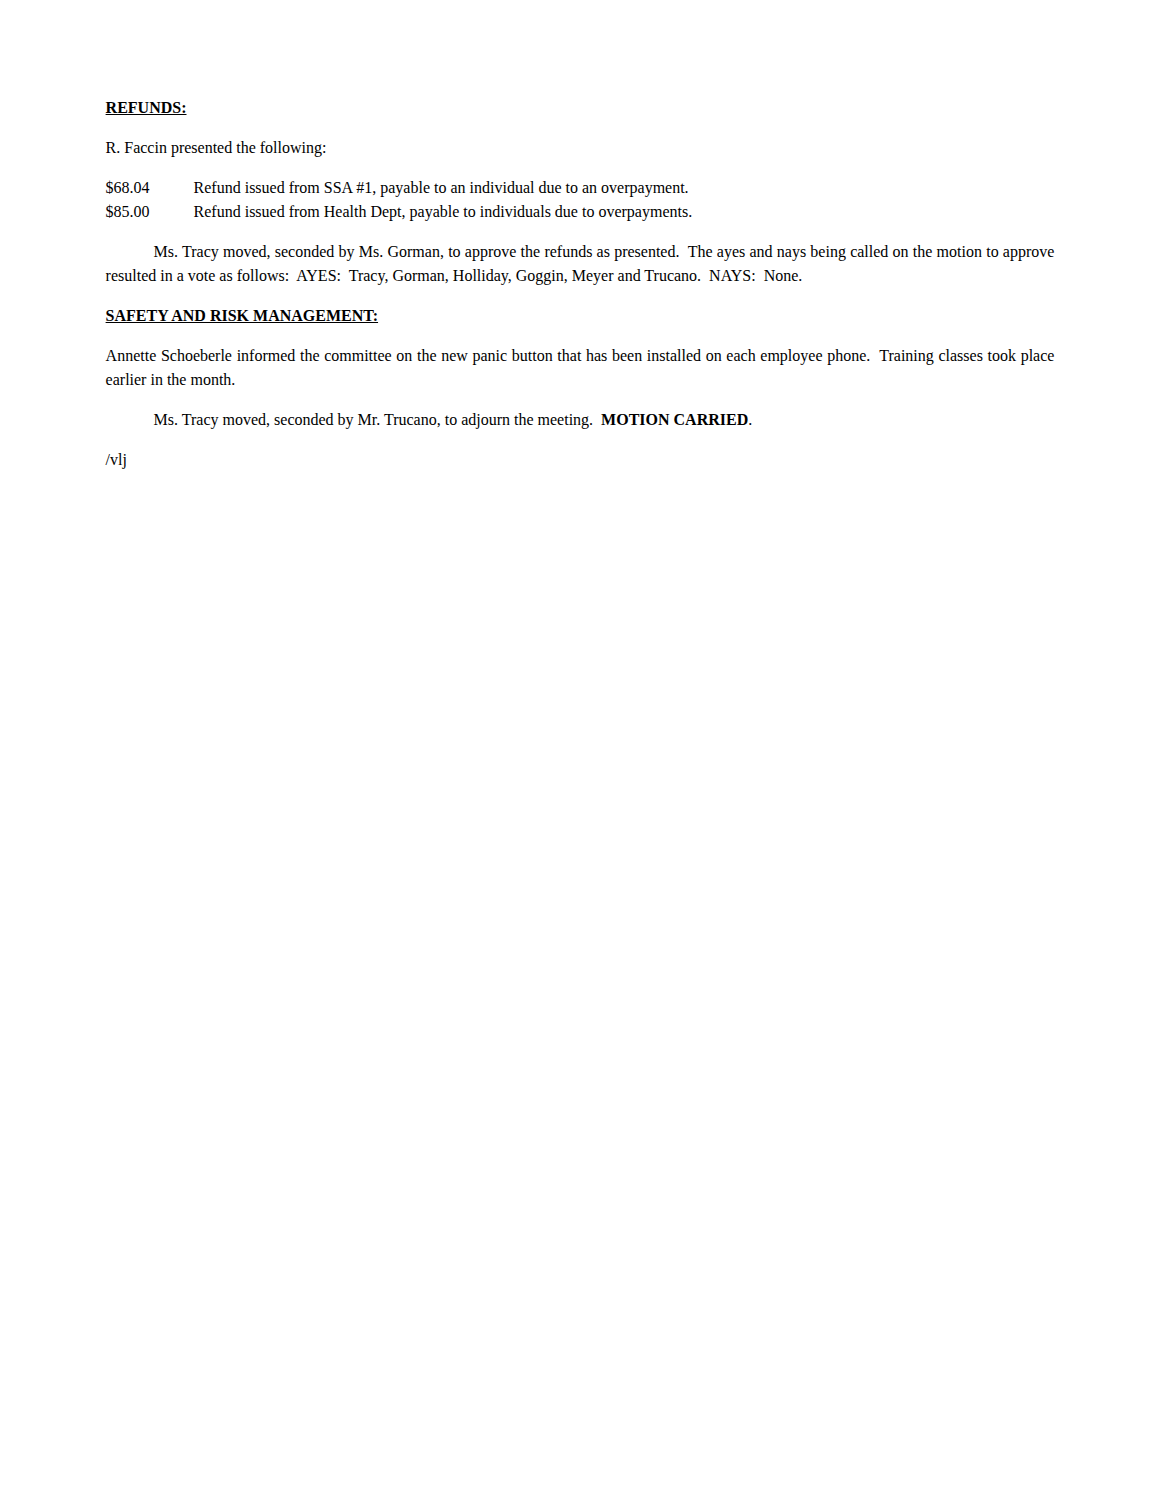REFUNDS:
R. Faccin presented the following:
$68.04 Refund issued from SSA #1, payable to an individual due to an overpayment.
$85.00 Refund issued from Health Dept, payable to individuals due to overpayments.
Ms. Tracy moved, seconded by Ms. Gorman, to approve the refunds as presented. The ayes and nays being called on the motion to approve resulted in a vote as follows: AYES: Tracy, Gorman, Holliday, Goggin, Meyer and Trucano. NAYS: None.
SAFETY AND RISK MANAGEMENT:
Annette Schoeberle informed the committee on the new panic button that has been installed on each employee phone. Training classes took place earlier in the month.
Ms. Tracy moved, seconded by Mr. Trucano, to adjourn the meeting. MOTION CARRIED.
/vlj